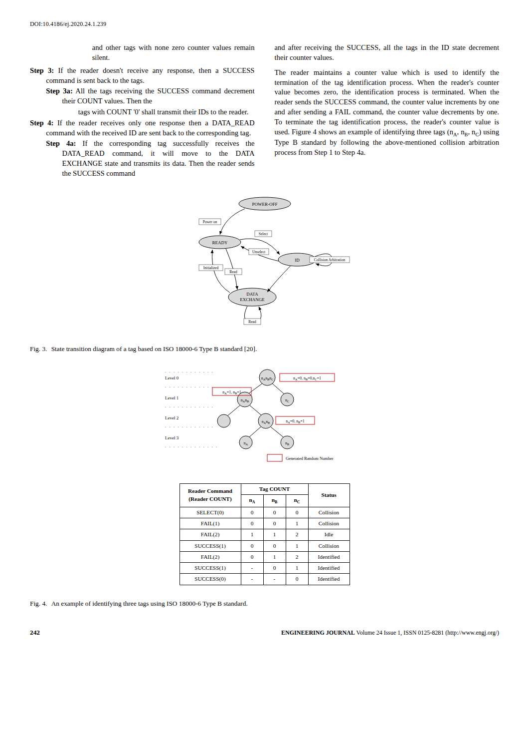DOI:10.4186/ej.2020.24.1.239
and other tags with none zero counter values remain silent.
Step 3: If the reader doesn't receive any response, then a SUCCESS command is sent back to the tags.
Step 3a: All the tags receiving the SUCCESS command decrement their COUNT values. Then the
tags with COUNT '0' shall transmit their IDs to the reader.
Step 4: If the reader receives only one response then a DATA_READ command with the received ID are sent back to the corresponding tag.
Step 4a: If the corresponding tag successfully receives the DATA_READ command, it will move to the DATA EXCHANGE state and transmits its data. Then the reader sends the SUCCESS command
and after receiving the SUCCESS, all the tags in the ID state decrement their counter values.
The reader maintains a counter value which is used to identify the termination of the tag identification process. When the reader's counter value becomes zero, the identification process is terminated. When the reader sends the SUCCESS command, the counter value increments by one and after sending a FAIL command, the counter value decrements by one. To terminate the tag identification process, the reader's counter value is used. Figure 4 shows an example of identifying three tags (nA, nB, nC) using Type B standard by following the above-mentioned collision arbitration process from Step 1 to Step 4a.
POWER-OFF READY ID DATA EXCHANGE Power on Select Unselect Collision Arbitration Initialized Read Read
Fig. 3. State transition diagram of a tag based on ISO 18000-6 Type B standard [20].
. . . . . . . . . . . . Level 0 . . . . . . . . . . . . Level 1 . . . . . . . . . . . . Level 2 . . . . . . . . . . . . Level 3 . . . . . . . . . . . . . nAnBnC nA=0, nB=0,nC=1 nAnB nC nA=1, nB=1 nAnB nA=0, nB=1 nA nB Generated Random Number
| Reader Command (Reader COUNT) | Tag COUNT | Status |
| --- | --- | --- |
| n A | n B | n C |
| SELECT(0) | 0 | 0 | 0 | Collision |
| FAIL(1) | 0 | 0 | 1 | Collision |
| FAIL(2) | 1 | 1 | 2 | Idle |
| SUCCESS(1) | 0 | 0 | 1 | Collision |
| FAIL(2) | 0 | 1 | 2 | Identified |
| SUCCESS(1) | - | 0 | 1 | Identified |
| SUCCESS(0) | - | - | 0 | Identified |
Fig. 4. An example of identifying three tags using ISO 18000-6 Type B standard.
242 ENGINEERING JOURNAL Volume 24 Issue 1, ISSN 0125-8281 (http://www.engj.org/)